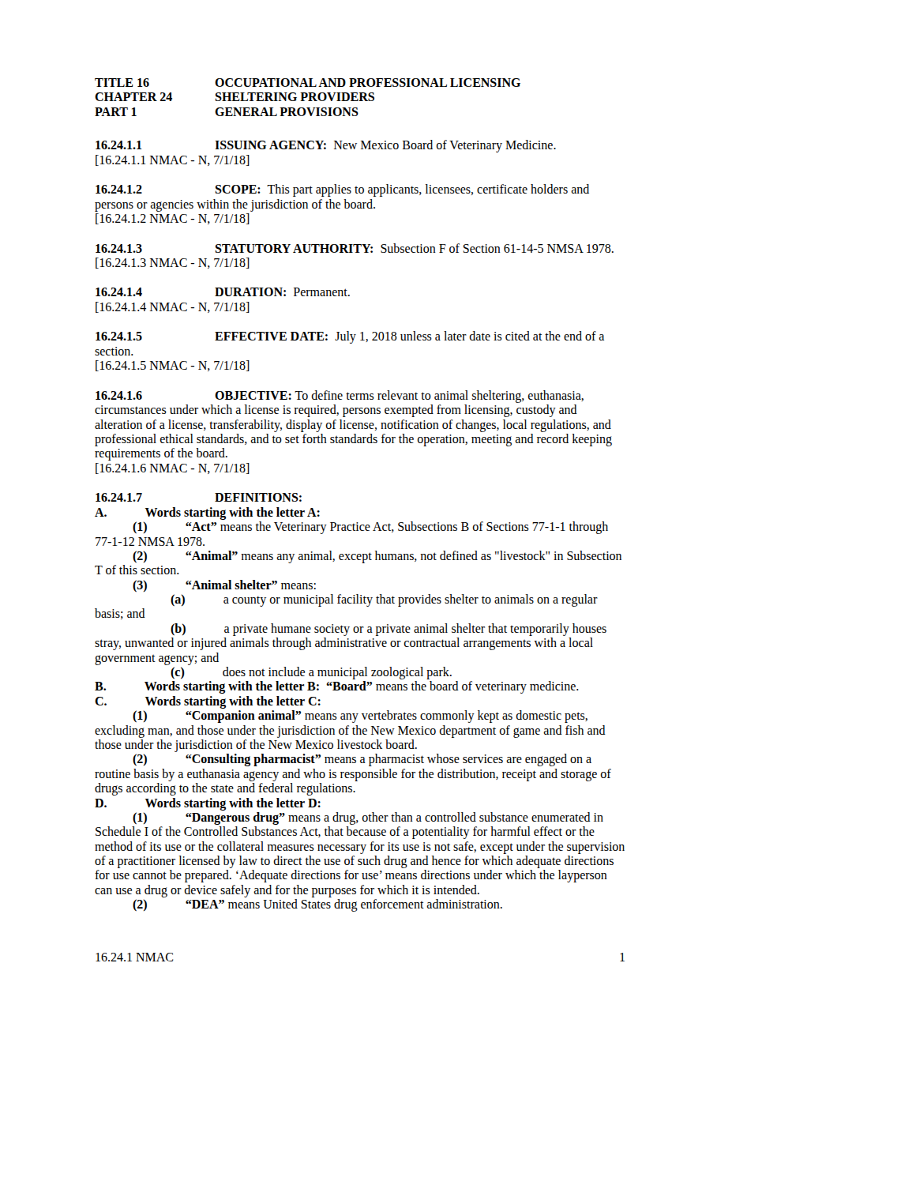TITLE 16 OCCUPATIONAL AND PROFESSIONAL LICENSING CHAPTER 24 SHELTERING PROVIDERS PART 1 GENERAL PROVISIONS
16.24.1.1 ISSUING AGENCY: New Mexico Board of Veterinary Medicine.
[16.24.1.1 NMAC - N, 7/1/18]
16.24.1.2 SCOPE: This part applies to applicants, licensees, certificate holders and persons or agencies within the jurisdiction of the board.
[16.24.1.2 NMAC - N, 7/1/18]
16.24.1.3 STATUTORY AUTHORITY: Subsection F of Section 61-14-5 NMSA 1978.
[16.24.1.3 NMAC - N, 7/1/18]
16.24.1.4 DURATION: Permanent.
[16.24.1.4 NMAC - N, 7/1/18]
16.24.1.5 EFFECTIVE DATE: July 1, 2018 unless a later date is cited at the end of a section.
[16.24.1.5 NMAC - N, 7/1/18]
16.24.1.6 OBJECTIVE: To define terms relevant to animal sheltering, euthanasia, circumstances under which a license is required, persons exempted from licensing, custody and alteration of a license, transferability, display of license, notification of changes, local regulations, and professional ethical standards, and to set forth standards for the operation, meeting and record keeping requirements of the board.
[16.24.1.6 NMAC - N, 7/1/18]
16.24.1.7 DEFINITIONS:
A. Words starting with the letter A:
(1) “Act” means the Veterinary Practice Act, Subsections B of Sections 77-1-1 through 77-1-12 NMSA 1978.
(2) “Animal” means any animal, except humans, not defined as "livestock" in Subsection T of this section.
(3) “Animal shelter” means:
(a) a county or municipal facility that provides shelter to animals on a regular basis; and
(b) a private humane society or a private animal shelter that temporarily houses stray, unwanted or injured animals through administrative or contractual arrangements with a local government agency; and
(c) does not include a municipal zoological park.
B. Words starting with the letter B: “Board” means the board of veterinary medicine.
C. Words starting with the letter C:
(1) “Companion animal” means any vertebrates commonly kept as domestic pets, excluding man, and those under the jurisdiction of the New Mexico department of game and fish and those under the jurisdiction of the New Mexico livestock board.
(2) “Consulting pharmacist” means a pharmacist whose services are engaged on a routine basis by a euthanasia agency and who is responsible for the distribution, receipt and storage of drugs according to the state and federal regulations.
D. Words starting with the letter D:
(1) “Dangerous drug” means a drug, other than a controlled substance enumerated in Schedule I of the Controlled Substances Act, that because of a potentiality for harmful effect or the method of its use or the collateral measures necessary for its use is not safe, except under the supervision of a practitioner licensed by law to direct the use of such drug and hence for which adequate directions for use cannot be prepared. ‘Adequate directions for use’ means directions under which the layperson can use a drug or device safely and for the purposes for which it is intended.
(2) “DEA” means United States drug enforcement administration.
16.24.1 NMAC 1